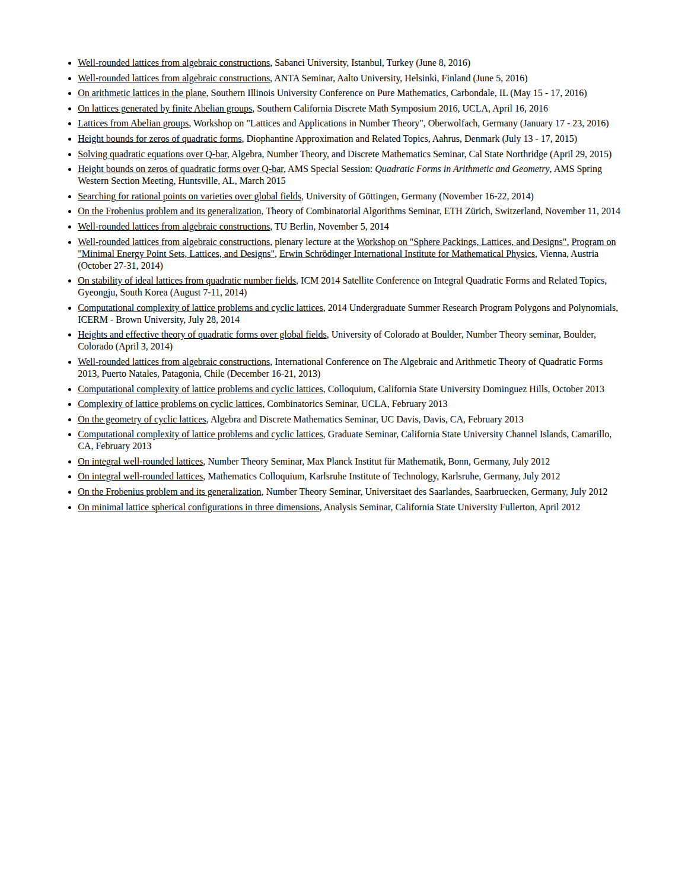Well-rounded lattices from algebraic constructions, Sabanci University, Istanbul, Turkey (June 8, 2016)
Well-rounded lattices from algebraic constructions, ANTA Seminar, Aalto University, Helsinki, Finland (June 5, 2016)
On arithmetic lattices in the plane, Southern Illinois University Conference on Pure Mathematics, Carbondale, IL (May 15 - 17, 2016)
On lattices generated by finite Abelian groups, Southern California Discrete Math Symposium 2016, UCLA, April 16, 2016
Lattices from Abelian groups, Workshop on "Lattices and Applications in Number Theory", Oberwolfach, Germany (January 17 - 23, 2016)
Height bounds for zeros of quadratic forms, Diophantine Approximation and Related Topics, Aahrus, Denmark (July 13 - 17, 2015)
Solving quadratic equations over Q-bar, Algebra, Number Theory, and Discrete Mathematics Seminar, Cal State Northridge (April 29, 2015)
Height bounds on zeros of quadratic forms over Q-bar, AMS Special Session: Quadratic Forms in Arithmetic and Geometry, AMS Spring Western Section Meeting, Huntsville, AL, March 2015
Searching for rational points on varieties over global fields, University of Göttingen, Germany (November 16-22, 2014)
On the Frobenius problem and its generalization, Theory of Combinatorial Algorithms Seminar, ETH Zürich, Switzerland, November 11, 2014
Well-rounded lattices from algebraic constructions, TU Berlin, November 5, 2014
Well-rounded lattices from algebraic constructions, plenary lecture at the Workshop on "Sphere Packings, Lattices, and Designs", Program on "Minimal Energy Point Sets, Lattices, and Designs", Erwin Schrödinger International Institute for Mathematical Physics, Vienna, Austria (October 27-31, 2014)
On stability of ideal lattices from quadratic number fields, ICM 2014 Satellite Conference on Integral Quadratic Forms and Related Topics, Gyeongju, South Korea (August 7-11, 2014)
Computational complexity of lattice problems and cyclic lattices, 2014 Undergraduate Summer Research Program Polygons and Polynomials, ICERM - Brown University, July 28, 2014
Heights and effective theory of quadratic forms over global fields, University of Colorado at Boulder, Number Theory seminar, Boulder, Colorado (April 3, 2014)
Well-rounded lattices from algebraic constructions, International Conference on The Algebraic and Arithmetic Theory of Quadratic Forms 2013, Puerto Natales, Patagonia, Chile (December 16-21, 2013)
Computational complexity of lattice problems and cyclic lattices, Colloquium, California State University Dominguez Hills, October 2013
Complexity of lattice problems on cyclic lattices, Combinatorics Seminar, UCLA, February 2013
On the geometry of cyclic lattices, Algebra and Discrete Mathematics Seminar, UC Davis, Davis, CA, February 2013
Computational complexity of lattice problems and cyclic lattices, Graduate Seminar, California State University Channel Islands, Camarillo, CA, February 2013
On integral well-rounded lattices, Number Theory Seminar, Max Planck Institut für Mathematik, Bonn, Germany, July 2012
On integral well-rounded lattices, Mathematics Colloquium, Karlsruhe Institute of Technology, Karlsruhe, Germany, July 2012
On the Frobenius problem and its generalization, Number Theory Seminar, Universitaet des Saarlandes, Saarbruecken, Germany, July 2012
On minimal lattice spherical configurations in three dimensions, Analysis Seminar, California State University Fullerton, April 2012